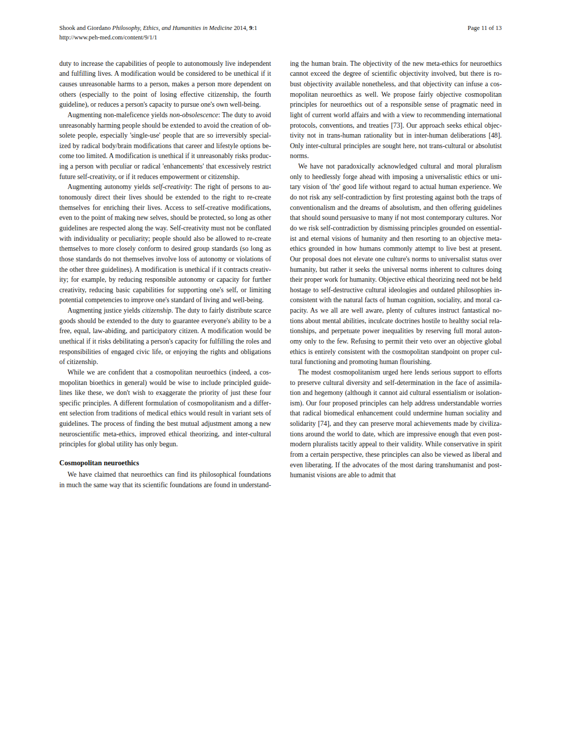Shook and Giordano Philosophy, Ethics, and Humanities in Medicine 2014, 9:1 http://www.peh-med.com/content/9/1/1
Page 11 of 13
duty to increase the capabilities of people to autonomously live independent and fulfilling lives. A modification would be considered to be unethical if it causes unreasonable harms to a person, makes a person more dependent on others (especially to the point of losing effective citizenship, the fourth guideline), or reduces a person's capacity to pursue one's own well-being.
Augmenting non-maleficence yields non-obsolescence: The duty to avoid unreasonably harming people should be extended to avoid the creation of obsolete people, especially 'single-use' people that are so irreversibly specialized by radical body/brain modifications that career and lifestyle options become too limited. A modification is unethical if it unreasonably risks producing a person with peculiar or radical 'enhancements' that excessively restrict future self-creativity, or if it reduces empowerment or citizenship.
Augmenting autonomy yields self-creativity: The right of persons to autonomously direct their lives should be extended to the right to re-create themselves for enriching their lives. Access to self-creative modifications, even to the point of making new selves, should be protected, so long as other guidelines are respected along the way. Self-creativity must not be conflated with individuality or peculiarity; people should also be allowed to re-create themselves to more closely conform to desired group standards (so long as those standards do not themselves involve loss of autonomy or violations of the other three guidelines). A modification is unethical if it contracts creativity; for example, by reducing responsible autonomy or capacity for further creativity, reducing basic capabilities for supporting one's self, or limiting potential competencies to improve one's standard of living and well-being.
Augmenting justice yields citizenship. The duty to fairly distribute scarce goods should be extended to the duty to guarantee everyone's ability to be a free, equal, law-abiding, and participatory citizen. A modification would be unethical if it risks debilitating a person's capacity for fulfilling the roles and responsibilities of engaged civic life, or enjoying the rights and obligations of citizenship.
While we are confident that a cosmopolitan neuroethics (indeed, a cosmopolitan bioethics in general) would be wise to include principled guidelines like these, we don't wish to exaggerate the priority of just these four specific principles. A different formulation of cosmopolitanism and a different selection from traditions of medical ethics would result in variant sets of guidelines. The process of finding the best mutual adjustment among a new neuroscientific meta-ethics, improved ethical theorizing, and inter-cultural principles for global utility has only begun.
Cosmopolitan neuroethics
We have claimed that neuroethics can find its philosophical foundations in much the same way that its scientific foundations are found in understanding the human brain. The objectivity of the new meta-ethics for neuroethics cannot exceed the degree of scientific objectivity involved, but there is robust objectivity available nonetheless, and that objectivity can infuse a cosmopolitan neuroethics as well. We propose fairly objective cosmopolitan principles for neuroethics out of a responsible sense of pragmatic need in light of current world affairs and with a view to recommending international protocols, conventions, and treaties [73]. Our approach seeks ethical objectivity not in trans-human rationality but in inter-human deliberations [48]. Only inter-cultural principles are sought here, not trans-cultural or absolutist norms.
We have not paradoxically acknowledged cultural and moral pluralism only to heedlessly forge ahead with imposing a universalistic ethics or unitary vision of 'the' good life without regard to actual human experience. We do not risk any self-contradiction by first protesting against both the traps of conventionalism and the dreams of absolutism, and then offering guidelines that should sound persuasive to many if not most contemporary cultures. Nor do we risk self-contradiction by dismissing principles grounded on essentialist and eternal visions of humanity and then resorting to an objective meta-ethics grounded in how humans commonly attempt to live best at present. Our proposal does not elevate one culture's norms to universalist status over humanity, but rather it seeks the universal norms inherent to cultures doing their proper work for humanity. Objective ethical theorizing need not be held hostage to self-destructive cultural ideologies and outdated philosophies inconsistent with the natural facts of human cognition, sociality, and moral capacity. As we all are well aware, plenty of cultures instruct fantastical notions about mental abilities, inculcate doctrines hostile to healthy social relationships, and perpetuate power inequalities by reserving full moral autonomy only to the few. Refusing to permit their veto over an objective global ethics is entirely consistent with the cosmopolitan standpoint on proper cultural functioning and promoting human flourishing.
The modest cosmopolitanism urged here lends serious support to efforts to preserve cultural diversity and self-determination in the face of assimilation and hegemony (although it cannot aid cultural essentialism or isolationism). Our four proposed principles can help address understandable worries that radical biomedical enhancement could undermine human sociality and solidarity [74], and they can preserve moral achievements made by civilizations around the world to date, which are impressive enough that even postmodern pluralists tacitly appeal to their validity. While conservative in spirit from a certain perspective, these principles can also be viewed as liberal and even liberating. If the advocates of the most daring transhumanist and post-humanist visions are able to admit that